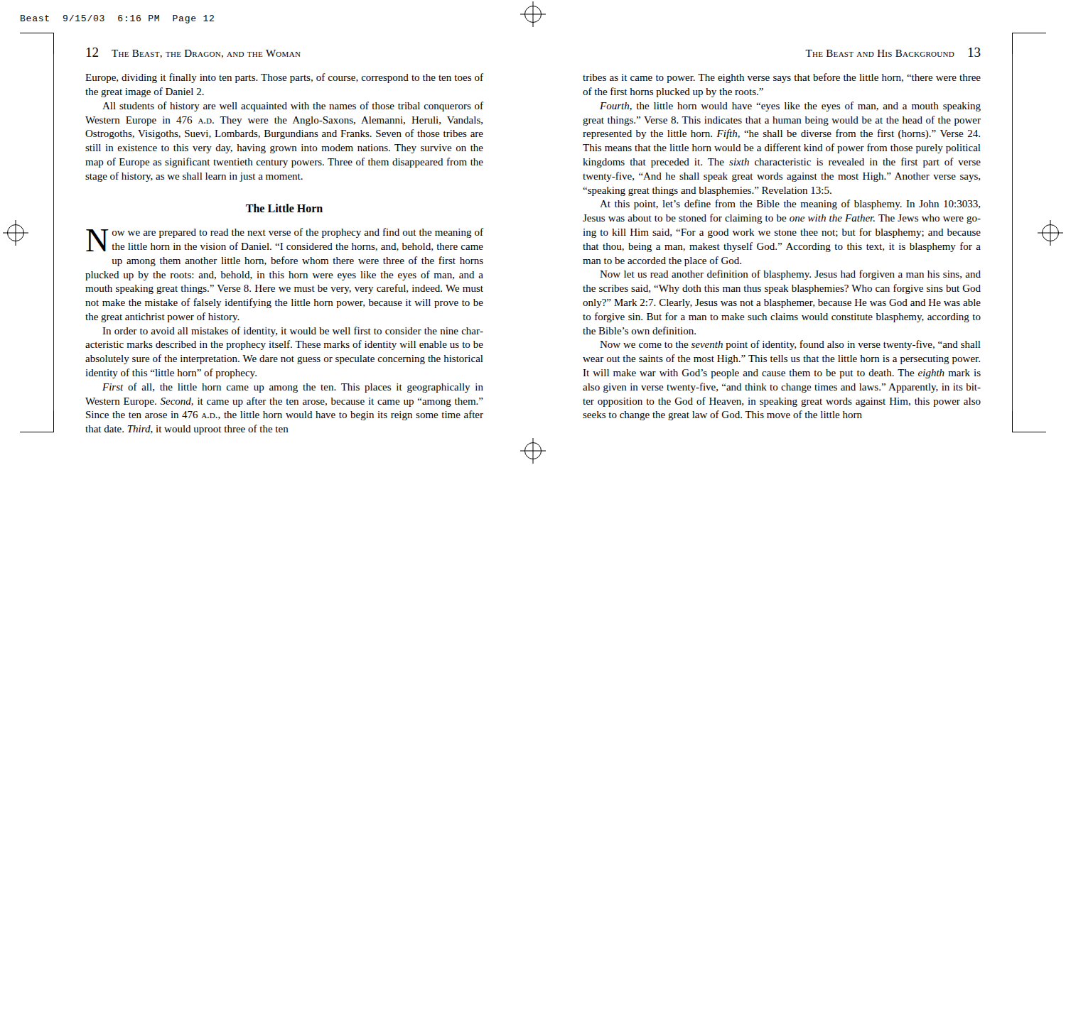Beast 9/15/03 6:16 PM Page 12
12 The Beast, the Dragon, and the Woman
Europe, dividing it finally into ten parts. Those parts, of course, correspond to the ten toes of the great image of Daniel 2.
All students of history are well acquainted with the names of those tribal conquerors of Western Europe in 476 a.d. They were the Anglo-Saxons, Alemanni, Heruli, Vandals, Ostrogoths, Visigoths, Suevi, Lombards, Burgundians and Franks. Seven of those tribes are still in existence to this very day, having grown into modem nations. They survive on the map of Europe as significant twentieth century powers. Three of them disappeared from the stage of history, as we shall learn in just a moment.
The Little Horn
Now we are prepared to read the next verse of the prophecy and find out the meaning of the little horn in the vision of Daniel. “I considered the horns, and, behold, there came up among them another little horn, before whom there were three of the first horns plucked up by the roots: and, behold, in this horn were eyes like the eyes of man, and a mouth speaking great things.” Verse 8. Here we must be very, very careful, indeed. We must not make the mistake of falsely identifying the little horn power, because it will prove to be the great antichrist power of history.
In order to avoid all mistakes of identity, it would be well first to consider the nine characteristic marks described in the prophecy itself. These marks of identity will enable us to be absolutely sure of the interpretation. We dare not guess or speculate concerning the historical identity of this “little horn” of prophecy.
First of all, the little horn came up among the ten. This places it geographically in Western Europe. Second, it came up after the ten arose, because it came up “among them.” Since the ten arose in 476 a.d., the little horn would have to begin its reign some time after that date. Third, it would uproot three of the ten
The Beast and His Background 13
tribes as it came to power. The eighth verse says that before the little horn, “there were three of the first horns plucked up by the roots.”
Fourth, the little horn would have “eyes like the eyes of man, and a mouth speaking great things.” Verse 8. This indicates that a human being would be at the head of the power represented by the little horn. Fifth, “he shall be diverse from the first (horns).” Verse 24. This means that the little horn would be a different kind of power from those purely political kingdoms that preceded it. The sixth characteristic is revealed in the first part of verse twenty-five, “And he shall speak great words against the most High.” Another verse says, “speaking great things and blasphemies.” Revelation 13:5.
At this point, let’s define from the Bible the meaning of blasphemy. In John 10:3033, Jesus was about to be stoned for claiming to be one with the Father. The Jews who were going to kill Him said, “For a good work we stone thee not; but for blasphemy; and because that thou, being a man, makest thyself God.” According to this text, it is blasphemy for a man to be accorded the place of God.
Now let us read another definition of blasphemy. Jesus had forgiven a man his sins, and the scribes said, “Why doth this man thus speak blasphemies? Who can forgive sins but God only?” Mark 2:7. Clearly, Jesus was not a blasphemer, because He was God and He was able to forgive sin. But for a man to make such claims would constitute blasphemy, according to the Bible’s own definition.
Now we come to the seventh point of identity, found also in verse twenty-five, “and shall wear out the saints of the most High.” This tells us that the little horn is a persecuting power. It will make war with God’s people and cause them to be put to death. The eighth mark is also given in verse twenty-five, “and think to change times and laws.” Apparently, in its bitter opposition to the God of Heaven, in speaking great words against Him, this power also seeks to change the great law of God. This move of the little horn